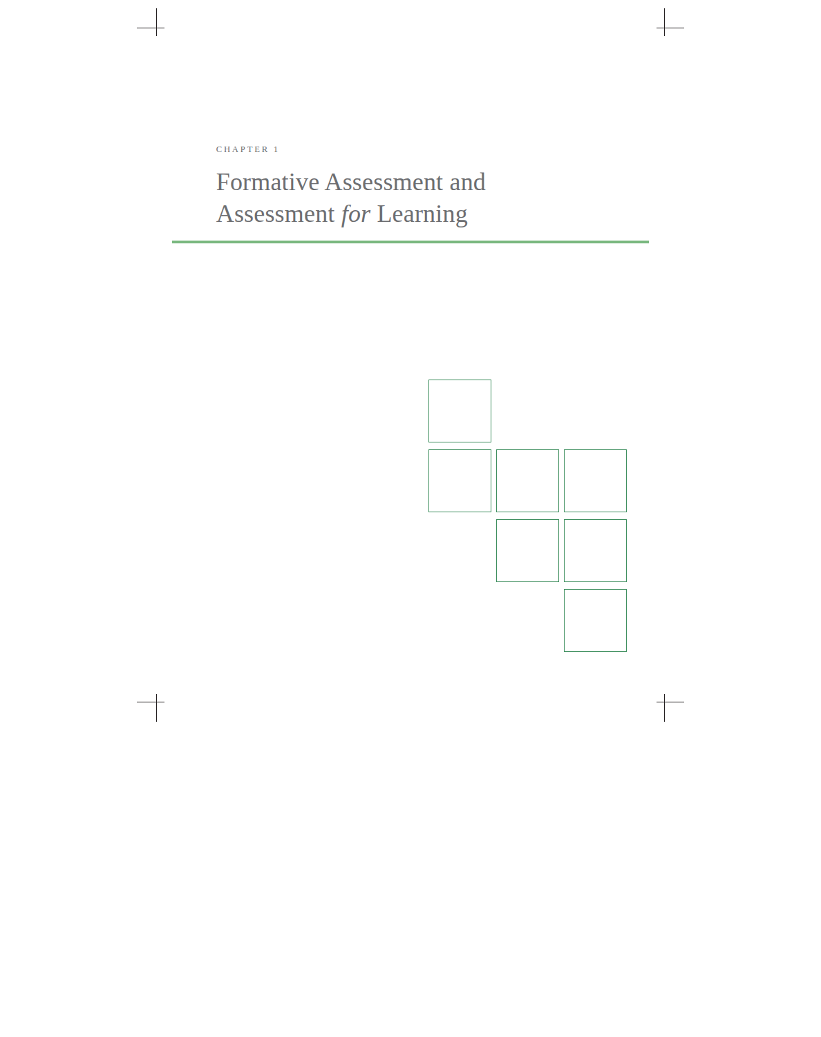Chapter 1
Formative Assessment and
Assessment for Learning